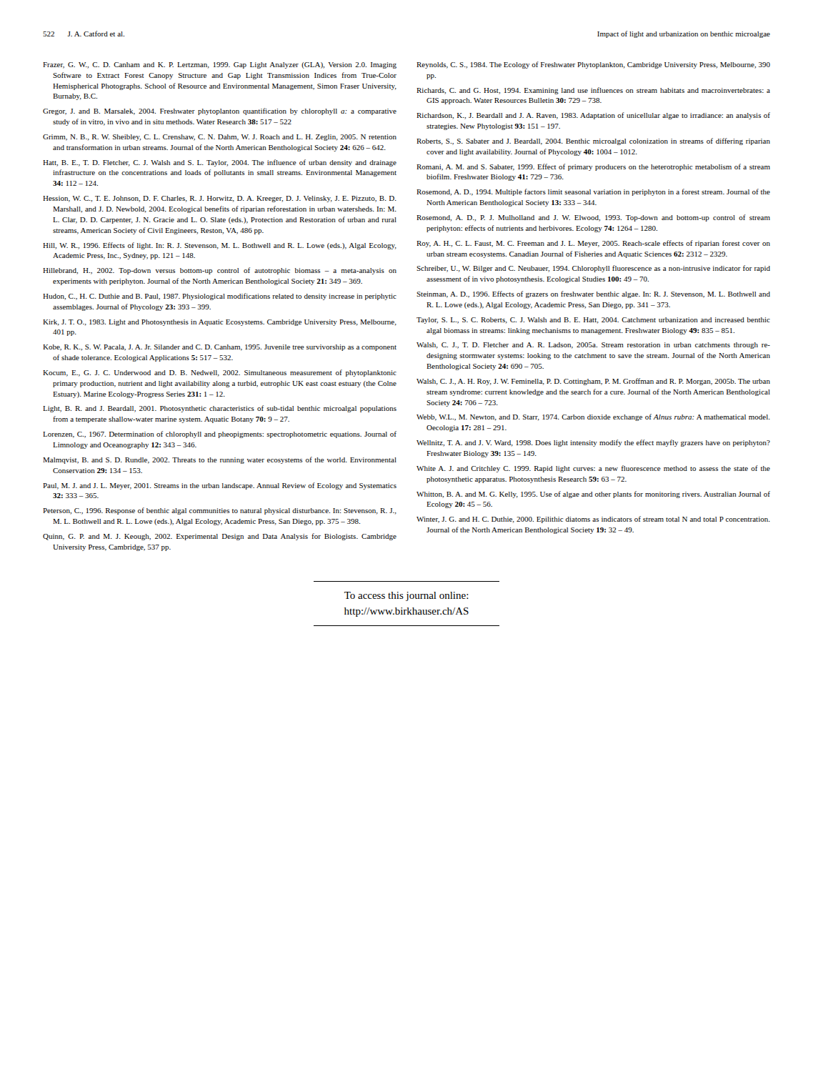522 J. A. Catford et al.
Impact of light and urbanization on benthic microalgae
Frazer, G. W., C. D. Canham and K. P. Lertzman, 1999. Gap Light Analyzer (GLA), Version 2.0. Imaging Software to Extract Forest Canopy Structure and Gap Light Transmission Indices from True-Color Hemispherical Photographs. School of Resource and Environmental Management, Simon Fraser University, Burnaby, B.C.
Gregor, J. and B. Marsalek, 2004. Freshwater phytoplanton quantification by chlorophyll a: a comparative study of in vitro, in vivo and in situ methods. Water Research 38: 517 – 522
Grimm, N. B., R. W. Sheibley, C. L. Crenshaw, C. N. Dahm, W. J. Roach and L. H. Zeglin, 2005. N retention and transformation in urban streams. Journal of the North American Benthological Society 24: 626 – 642.
Hatt, B. E., T. D. Fletcher, C. J. Walsh and S. L. Taylor, 2004. The influence of urban density and drainage infrastructure on the concentrations and loads of pollutants in small streams. Environmental Management 34: 112 – 124.
Hession, W. C., T. E. Johnson, D. F. Charles, R. J. Horwitz, D. A. Kreeger, D. J. Velinsky, J. E. Pizzuto, B. D. Marshall, and J. D. Newbold, 2004. Ecological benefits of riparian reforestation in urban watersheds. In: M. L. Clar, D. D. Carpenter, J. N. Gracie and L. O. Slate (eds.), Protection and Restoration of urban and rural streams, American Society of Civil Engineers, Reston, VA, 486 pp.
Hill, W. R., 1996. Effects of light. In: R. J. Stevenson, M. L. Bothwell and R. L. Lowe (eds.), Algal Ecology, Academic Press, Inc., Sydney, pp. 121 – 148.
Hillebrand, H., 2002. Top-down versus bottom-up control of autotrophic biomass – a meta-analysis on experiments with periphyton. Journal of the North American Benthological Society 21: 349 – 369.
Hudon, C., H. C. Duthie and B. Paul, 1987. Physiological modifications related to density increase in periphytic assemblages. Journal of Phycology 23: 393 – 399.
Kirk, J. T. O., 1983. Light and Photosynthesis in Aquatic Ecosystems. Cambridge University Press, Melbourne, 401 pp.
Kobe, R. K., S. W. Pacala, J. A. Jr. Silander and C. D. Canham, 1995. Juvenile tree survivorship as a component of shade tolerance. Ecological Applications 5: 517 – 532.
Kocum, E., G. J. C. Underwood and D. B. Nedwell, 2002. Simultaneous measurement of phytoplanktonic primary production, nutrient and light availability along a turbid, eutrophic UK east coast estuary (the Colne Estuary). Marine Ecology-Progress Series 231: 1 – 12.
Light, B. R. and J. Beardall, 2001. Photosynthetic characteristics of sub-tidal benthic microalgal populations from a temperate shallow-water marine system. Aquatic Botany 70: 9 – 27.
Lorenzen, C., 1967. Determination of chlorophyll and pheopigments: spectrophotometric equations. Journal of Limnology and Oceanography 12: 343 – 346.
Malmqvist, B. and S. D. Rundle, 2002. Threats to the running water ecosystems of the world. Environmental Conservation 29: 134 – 153.
Paul, M. J. and J. L. Meyer, 2001. Streams in the urban landscape. Annual Review of Ecology and Systematics 32: 333 – 365.
Peterson, C., 1996. Response of benthic algal communities to natural physical disturbance. In: Stevenson, R. J., M. L. Bothwell and R. L. Lowe (eds.), Algal Ecology, Academic Press, San Diego, pp. 375 – 398.
Quinn, G. P. and M. J. Keough, 2002. Experimental Design and Data Analysis for Biologists. Cambridge University Press, Cambridge, 537 pp.
Reynolds, C. S., 1984. The Ecology of Freshwater Phytoplankton, Cambridge University Press, Melbourne, 390 pp.
Richards, C. and G. Host, 1994. Examining land use influences on stream habitats and macroinvertebrates: a GIS approach. Water Resources Bulletin 30: 729 – 738.
Richardson, K., J. Beardall and J. A. Raven, 1983. Adaptation of unicellular algae to irradiance: an analysis of strategies. New Phytologist 93: 151 – 197.
Roberts, S., S. Sabater and J. Beardall, 2004. Benthic microalgal colonization in streams of differing riparian cover and light availability. Journal of Phycology 40: 1004 – 1012.
Romani, A. M. and S. Sabater, 1999. Effect of primary producers on the heterotrophic metabolism of a stream biofilm. Freshwater Biology 41: 729 – 736.
Rosemond, A. D., 1994. Multiple factors limit seasonal variation in periphyton in a forest stream. Journal of the North American Benthological Society 13: 333 – 344.
Rosemond, A. D., P. J. Mulholland and J. W. Elwood, 1993. Top-down and bottom-up control of stream periphyton: effects of nutrients and herbivores. Ecology 74: 1264 – 1280.
Roy, A. H., C. L. Faust, M. C. Freeman and J. L. Meyer, 2005. Reach-scale effects of riparian forest cover on urban stream ecosystems. Canadian Journal of Fisheries and Aquatic Sciences 62: 2312 – 2329.
Schreiber, U., W. Bilger and C. Neubauer, 1994. Chlorophyll fluorescence as a non-intrusive indicator for rapid assessment of in vivo photosynthesis. Ecological Studies 100: 49 – 70.
Steinman, A. D., 1996. Effects of grazers on freshwater benthic algae. In: R. J. Stevenson, M. L. Bothwell and R. L. Lowe (eds.), Algal Ecology, Academic Press, San Diego, pp. 341 – 373.
Taylor, S. L., S. C. Roberts, C. J. Walsh and B. E. Hatt, 2004. Catchment urbanization and increased benthic algal biomass in streams: linking mechanisms to management. Freshwater Biology 49: 835 – 851.
Walsh, C. J., T. D. Fletcher and A. R. Ladson, 2005a. Stream restoration in urban catchments through re-designing stormwater systems: looking to the catchment to save the stream. Journal of the North American Benthological Society 24: 690 – 705.
Walsh, C. J., A. H. Roy, J. W. Feminella, P. D. Cottingham, P. M. Groffman and R. P. Morgan, 2005b. The urban stream syndrome: current knowledge and the search for a cure. Journal of the North American Benthological Society 24: 706 – 723.
Webb, W.L., M. Newton, and D. Starr, 1974. Carbon dioxide exchange of Alnus rubra: A mathematical model. Oecologia 17: 281 – 291.
Wellnitz, T. A. and J. V. Ward, 1998. Does light intensity modify the effect mayfly grazers have on periphyton? Freshwater Biology 39: 135 – 149.
White A. J. and Critchley C. 1999. Rapid light curves: a new fluorescence method to assess the state of the photosynthetic apparatus. Photosynthesis Research 59: 63 – 72.
Whitton, B. A. and M. G. Kelly, 1995. Use of algae and other plants for monitoring rivers. Australian Journal of Ecology 20: 45 – 56.
Winter, J. G. and H. C. Duthie, 2000. Epilithic diatoms as indicators of stream total N and total P concentration. Journal of the North American Benthological Society 19: 32 – 49.
To access this journal online:
http://www.birkhauser.ch/AS